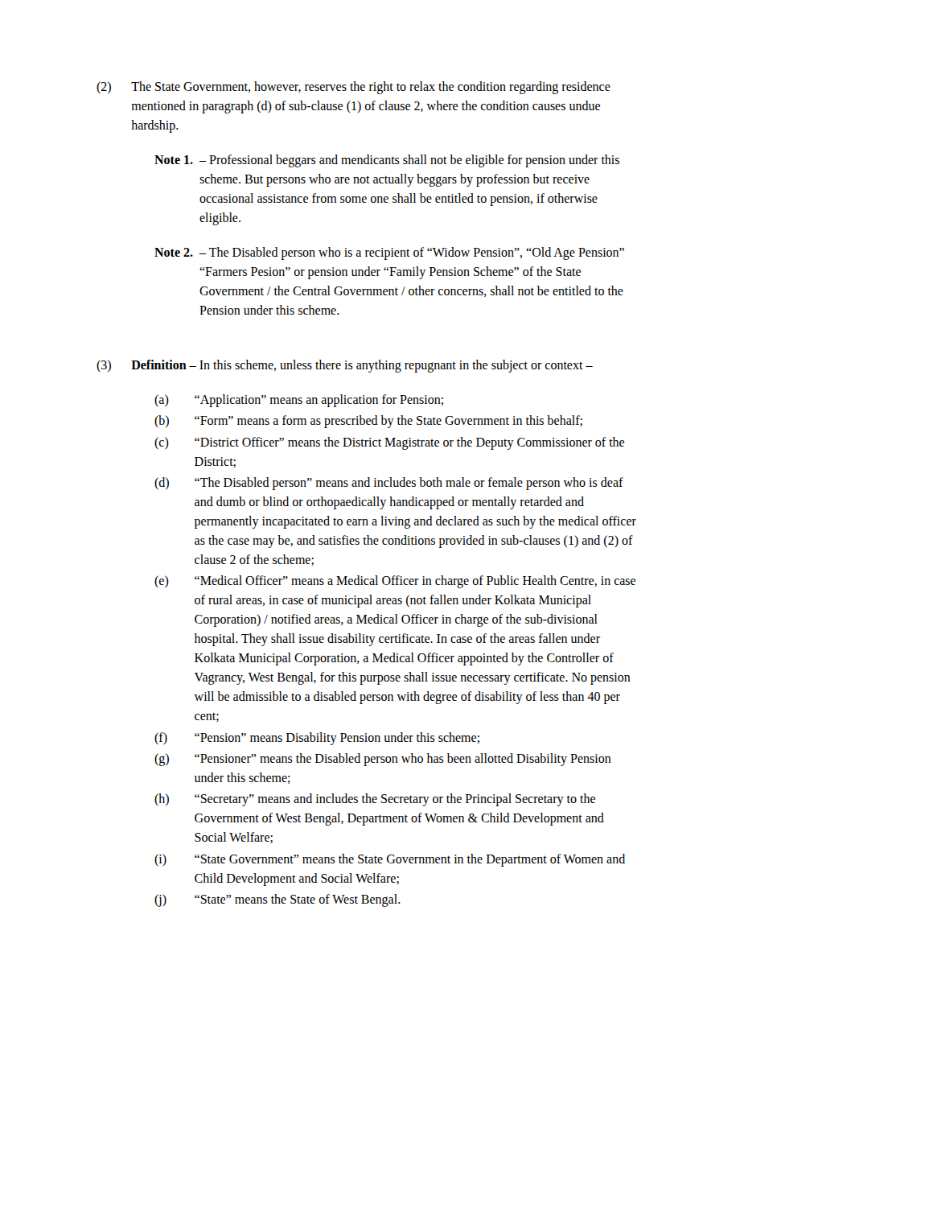(2)
The State Government, however, reserves the right to relax the condition regarding residence mentioned in paragraph (d) of sub-clause (1) of clause 2, where the condition causes undue hardship.
Note 1.
– Professional beggars and mendicants shall not be eligible for pension under this scheme. But persons who are not actually beggars by profession but receive occasional assistance from some one shall be entitled to pension, if otherwise eligible.
Note 2.
– The Disabled person who is a recipient of “Widow Pension”, “Old Age Pension” “Farmers Pesion” or pension under “Family Pension Scheme” of the State Government / the Central Government / other concerns, shall not be entitled to the Pension under this scheme.
(3)
Definition – In this scheme, unless there is anything repugnant in the subject or context –
(a)
“Application” means an application for Pension;
(b)
“Form” means a form as prescribed by the State Government in this behalf;
(c)
“District Officer” means the District Magistrate or the Deputy Commissioner of the District;
(d)
“The Disabled person” means and includes both male or female person who is deaf and dumb or blind or orthopaedically handicapped or mentally retarded and permanently incapacitated to earn a living and declared as such by the medical officer as the case may be, and satisfies the conditions provided in sub-clauses (1) and (2) of clause 2 of the scheme;
(e)
“Medical Officer” means a Medical Officer in charge of Public Health Centre, in case of rural areas, in case of municipal areas (not fallen under Kolkata Municipal Corporation) / notified areas, a Medical Officer in charge of the sub-divisional hospital. They shall issue disability certificate. In case of the areas fallen under Kolkata Municipal Corporation, a Medical Officer appointed by the Controller of Vagrancy, West Bengal, for this purpose shall issue necessary certificate. No pension will be admissible to a disabled person with degree of disability of less than 40 per cent;
(f)
“Pension” means Disability Pension under this scheme;
(g)
“Pensioner” means the Disabled person who has been allotted Disability Pension under this scheme;
(h)
“Secretary” means and includes the Secretary or the Principal Secretary to the Government of West Bengal, Department of Women & Child Development and Social Welfare;
(i)
“State Government” means the State Government in the Department of Women and Child Development and Social Welfare;
(j)
“State” means the State of West Bengal.